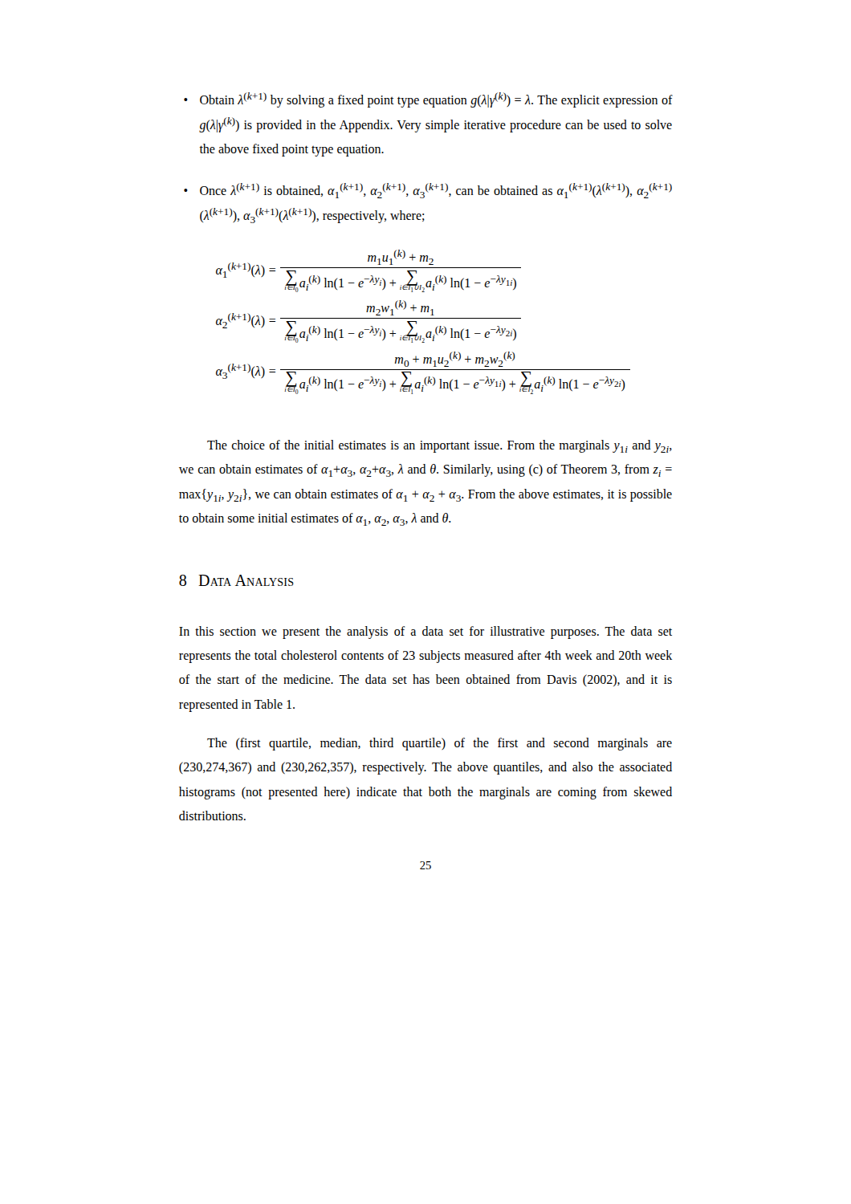Obtain λ(k+1) by solving a fixed point type equation g(λ|γ(k)) = λ. The explicit expression of g(λ|γ(k)) is provided in the Appendix. Very simple iterative procedure can be used to solve the above fixed point type equation.
Once λ(k+1) is obtained, α1(k+1), α2(k+1), α3(k+1), can be obtained as α1(k+1)(λ(k+1)), α2(k+1)(λ(k+1)), α3(k+1)(λ(k+1)), respectively, where;
| α 1 ( k +1) ( λ ) | = | m 1 u 1 ( k ) + m 2 ∑ i∈I 0 a i ( k ) ln(1 − e − λy i ) + ∑ i∈I 1 ∪I 2 a i ( k ) ln(1 − e − λy 1 i ) |
| α 2 ( k +1) ( λ ) | = | m 2 w 1 ( k ) + m 1 ∑ i∈I 0 a i ( k ) ln(1 − e − λy i ) + ∑ i∈I 1 ∪I 2 a i ( k ) ln(1 − e − λy 2 i ) |
| α 3 ( k +1) ( λ ) | = | m 0 + m 1 u 2 ( k ) + m 2 w 2 ( k ) ∑ i∈I 0 a i ( k ) ln(1 − e − λy i ) + ∑ i∈I 1 a i ( k ) ln(1 − e − λy 1 i ) + ∑ i∈I 2 a i ( k ) ln(1 − e − λy 2 i ) |
The choice of the initial estimates is an important issue. From the marginals y1i and y2i, we can obtain estimates of α1+α3, α2+α3, λ and θ. Similarly, using (c) of Theorem 3, from zi = max{y1i, y2i}, we can obtain estimates of α1 + α2 + α3. From the above estimates, it is possible to obtain some initial estimates of α1, α2, α3, λ and θ.
8 Data Analysis
In this section we present the analysis of a data set for illustrative purposes. The data set represents the total cholesterol contents of 23 subjects measured after 4th week and 20th week of the start of the medicine. The data set has been obtained from Davis (2002), and it is represented in Table 1.
The (first quartile, median, third quartile) of the first and second marginals are (230,274,367) and (230,262,357), respectively. The above quantiles, and also the associated histograms (not presented here) indicate that both the marginals are coming from skewed distributions.
25